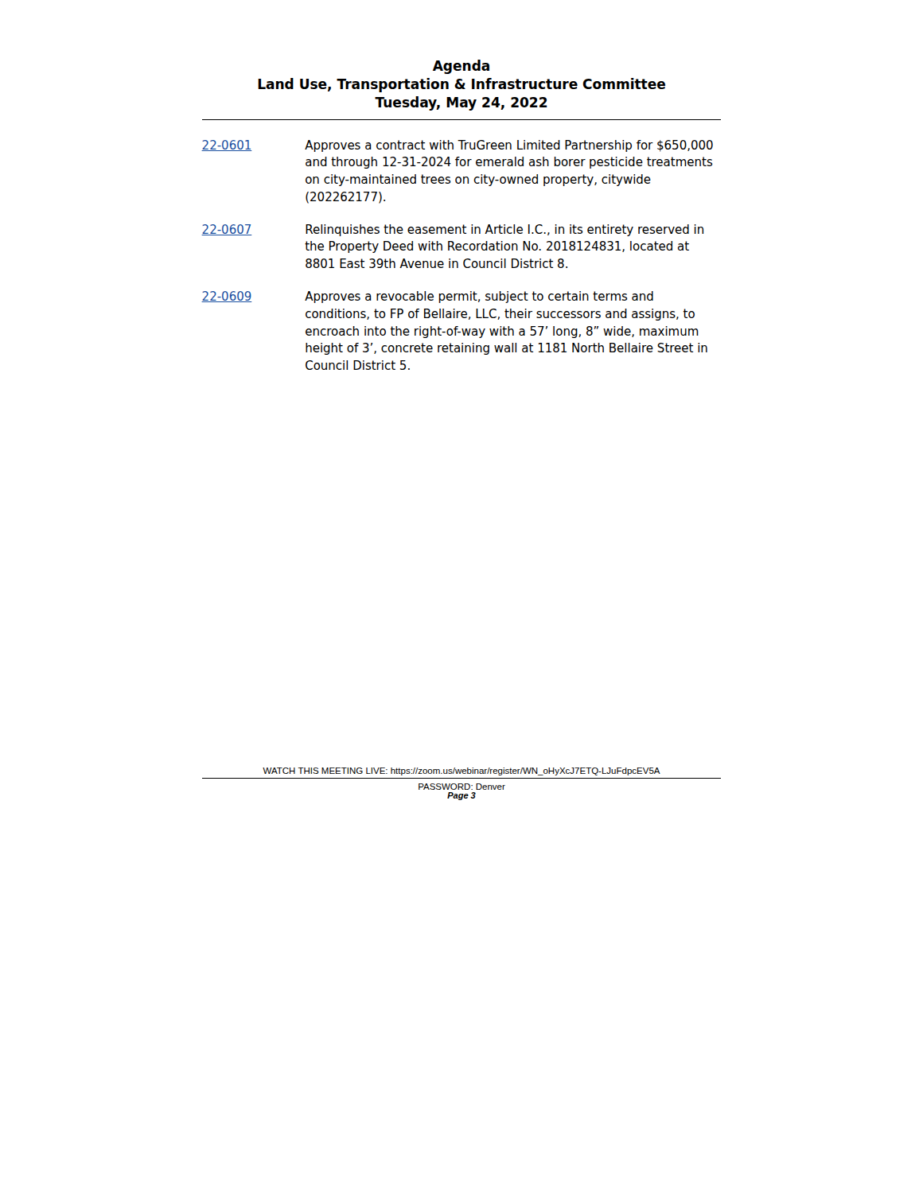Agenda
Land Use, Transportation & Infrastructure Committee
Tuesday, May 24, 2022
22-0601
Approves a contract with TruGreen Limited Partnership for $650,000 and through 12-31-2024 for emerald ash borer pesticide treatments on city-maintained trees on city-owned property, citywide (202262177).
22-0607
Relinquishes the easement in Article I.C., in its entirety reserved in the Property Deed with Recordation No. 2018124831, located at 8801 East 39th Avenue in Council District 8.
22-0609
Approves a revocable permit, subject to certain terms and conditions, to FP of Bellaire, LLC, their successors and assigns, to encroach into the right-of-way with a 57’ long, 8” wide, maximum height of 3’, concrete retaining wall at 1181 North Bellaire Street in Council District 5.
WATCH THIS MEETING LIVE: https://zoom.us/webinar/register/WN_oHyXcJ7ETQ-LJuFdpcEV5A
PASSWORD: Denver
Page 3